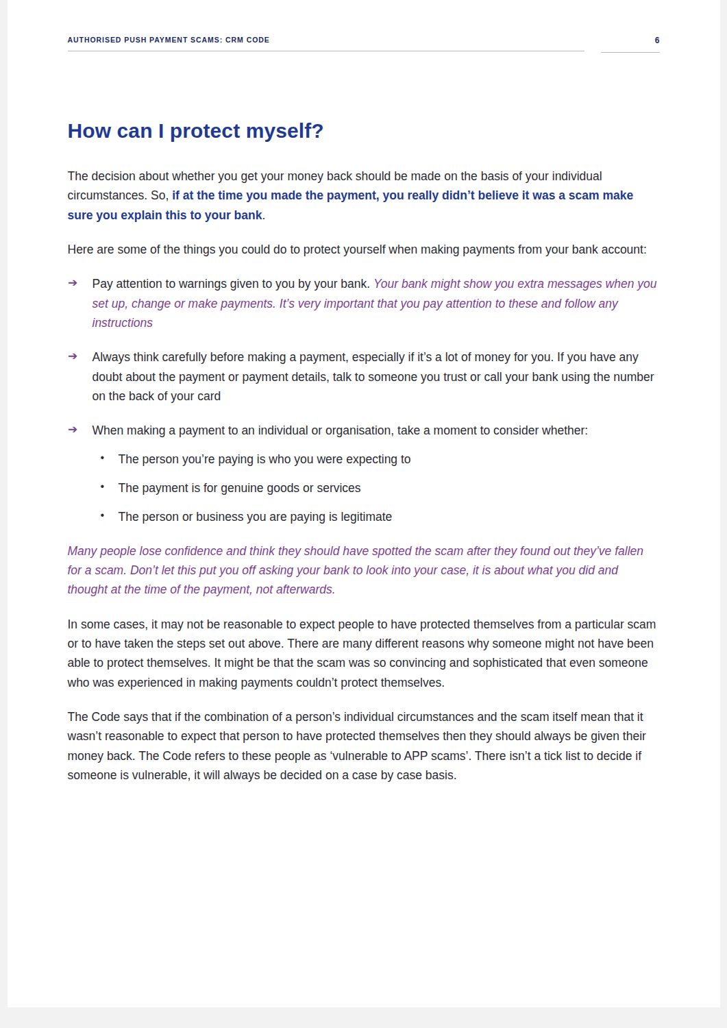Authorised Push Payment Scams: CRM Code
6
How can I protect myself?
The decision about whether you get your money back should be made on the basis of your individual circumstances. So, if at the time you made the payment, you really didn’t believe it was a scam make sure you explain this to your bank.
Here are some of the things you could do to protect yourself when making payments from your bank account:
Pay attention to warnings given to you by your bank. Your bank might show you extra messages when you set up, change or make payments. It’s very important that you pay attention to these and follow any instructions
Always think carefully before making a payment, especially if it’s a lot of money for you. If you have any doubt about the payment or payment details, talk to someone you trust or call your bank using the number on the back of your card
When making a payment to an individual or organisation, take a moment to consider whether:
The person you’re paying is who you were expecting to
The payment is for genuine goods or services
The person or business you are paying is legitimate
Many people lose confidence and think they should have spotted the scam after they found out they’ve fallen for a scam. Don’t let this put you off asking your bank to look into your case, it is about what you did and thought at the time of the payment, not afterwards.
In some cases, it may not be reasonable to expect people to have protected themselves from a particular scam or to have taken the steps set out above. There are many different reasons why someone might not have been able to protect themselves. It might be that the scam was so convincing and sophisticated that even someone who was experienced in making payments couldn’t protect themselves.
The Code says that if the combination of a person’s individual circumstances and the scam itself mean that it wasn’t reasonable to expect that person to have protected themselves then they should always be given their money back. The Code refers to these people as ‘vulnerable to APP scams’. There isn’t a tick list to decide if someone is vulnerable, it will always be decided on a case by case basis.